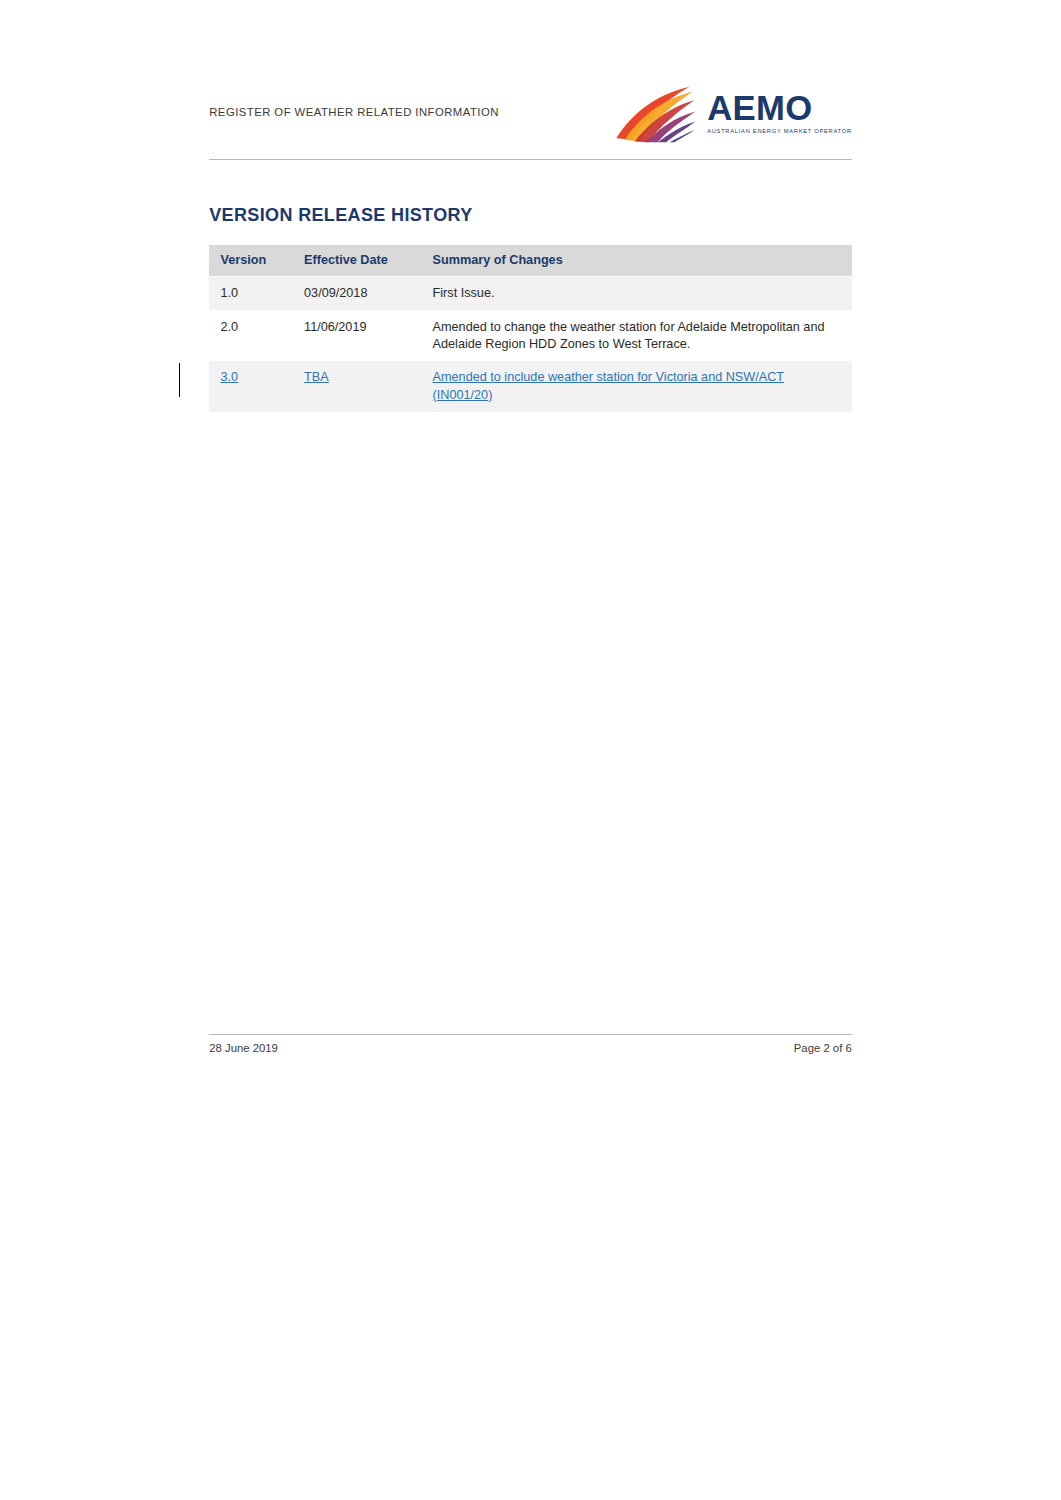Register of Weather Related Information
AEMO
AUSTRALIAN ENERGY MARKET OPERATOR
VERSION RELEASE HISTORY
| Version | Effective Date | Summary of Changes |
| --- | --- | --- |
| 1.0 | 03/09/2018 | First Issue. |
| 2.0 | 11/06/2019 | Amended to change the weather station for Adelaide Metropolitan and Adelaide Region HDD Zones to West Terrace. |
| 3.0 | TBA | Amended to include weather station for Victoria and NSW/ACT (IN001/20) |
28 June 2019 Page 2 of 6